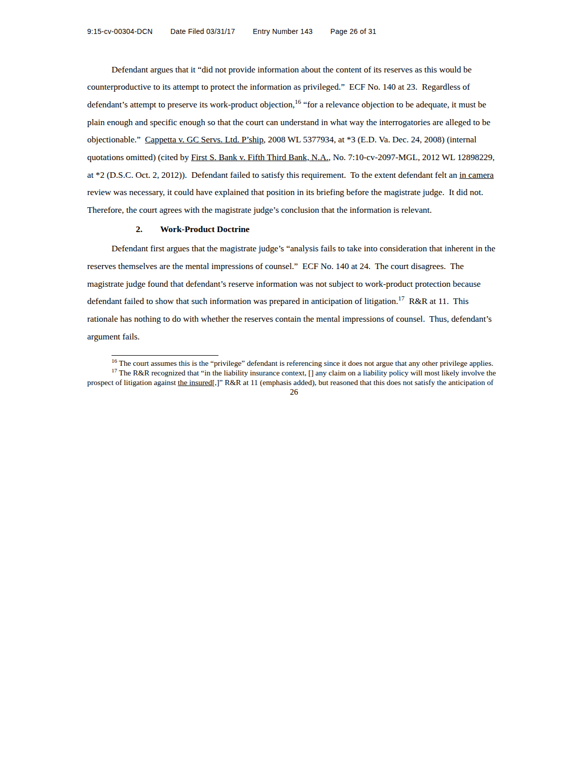9:15-cv-00304-DCN Date Filed 03/31/17 Entry Number 143 Page 26 of 31
Defendant argues that it “did not provide information about the content of its reserves as this would be counterproductive to its attempt to protect the information as privileged.” ECF No. 140 at 23. Regardless of defendant’s attempt to preserve its work-product objection,16 “for a relevance objection to be adequate, it must be plain enough and specific enough so that the court can understand in what way the interrogatories are alleged to be objectionable.” Cappetta v. GC Servs. Ltd. P’ship, 2008 WL 5377934, at *3 (E.D. Va. Dec. 24, 2008) (internal quotations omitted) (cited by First S. Bank v. Fifth Third Bank, N.A., No. 7:10-cv-2097-MGL, 2012 WL 12898229, at *2 (D.S.C. Oct. 2, 2012)). Defendant failed to satisfy this requirement. To the extent defendant felt an in camera review was necessary, it could have explained that position in its briefing before the magistrate judge. It did not. Therefore, the court agrees with the magistrate judge’s conclusion that the information is relevant.
2. Work-Product Doctrine
Defendant first argues that the magistrate judge’s “analysis fails to take into consideration that inherent in the reserves themselves are the mental impressions of counsel.” ECF No. 140 at 24. The court disagrees. The magistrate judge found that defendant’s reserve information was not subject to work-product protection because defendant failed to show that such information was prepared in anticipation of litigation.17 R&R at 11. This rationale has nothing to do with whether the reserves contain the mental impressions of counsel. Thus, defendant’s argument fails.
16 The court assumes this is the “privilege” defendant is referencing since it does not argue that any other privilege applies.
17 The R&R recognized that “in the liability insurance context, [] any claim on a liability policy will most likely involve the prospect of litigation against the insured[,]” R&R at 11 (emphasis added), but reasoned that this does not satisfy the anticipation of
26